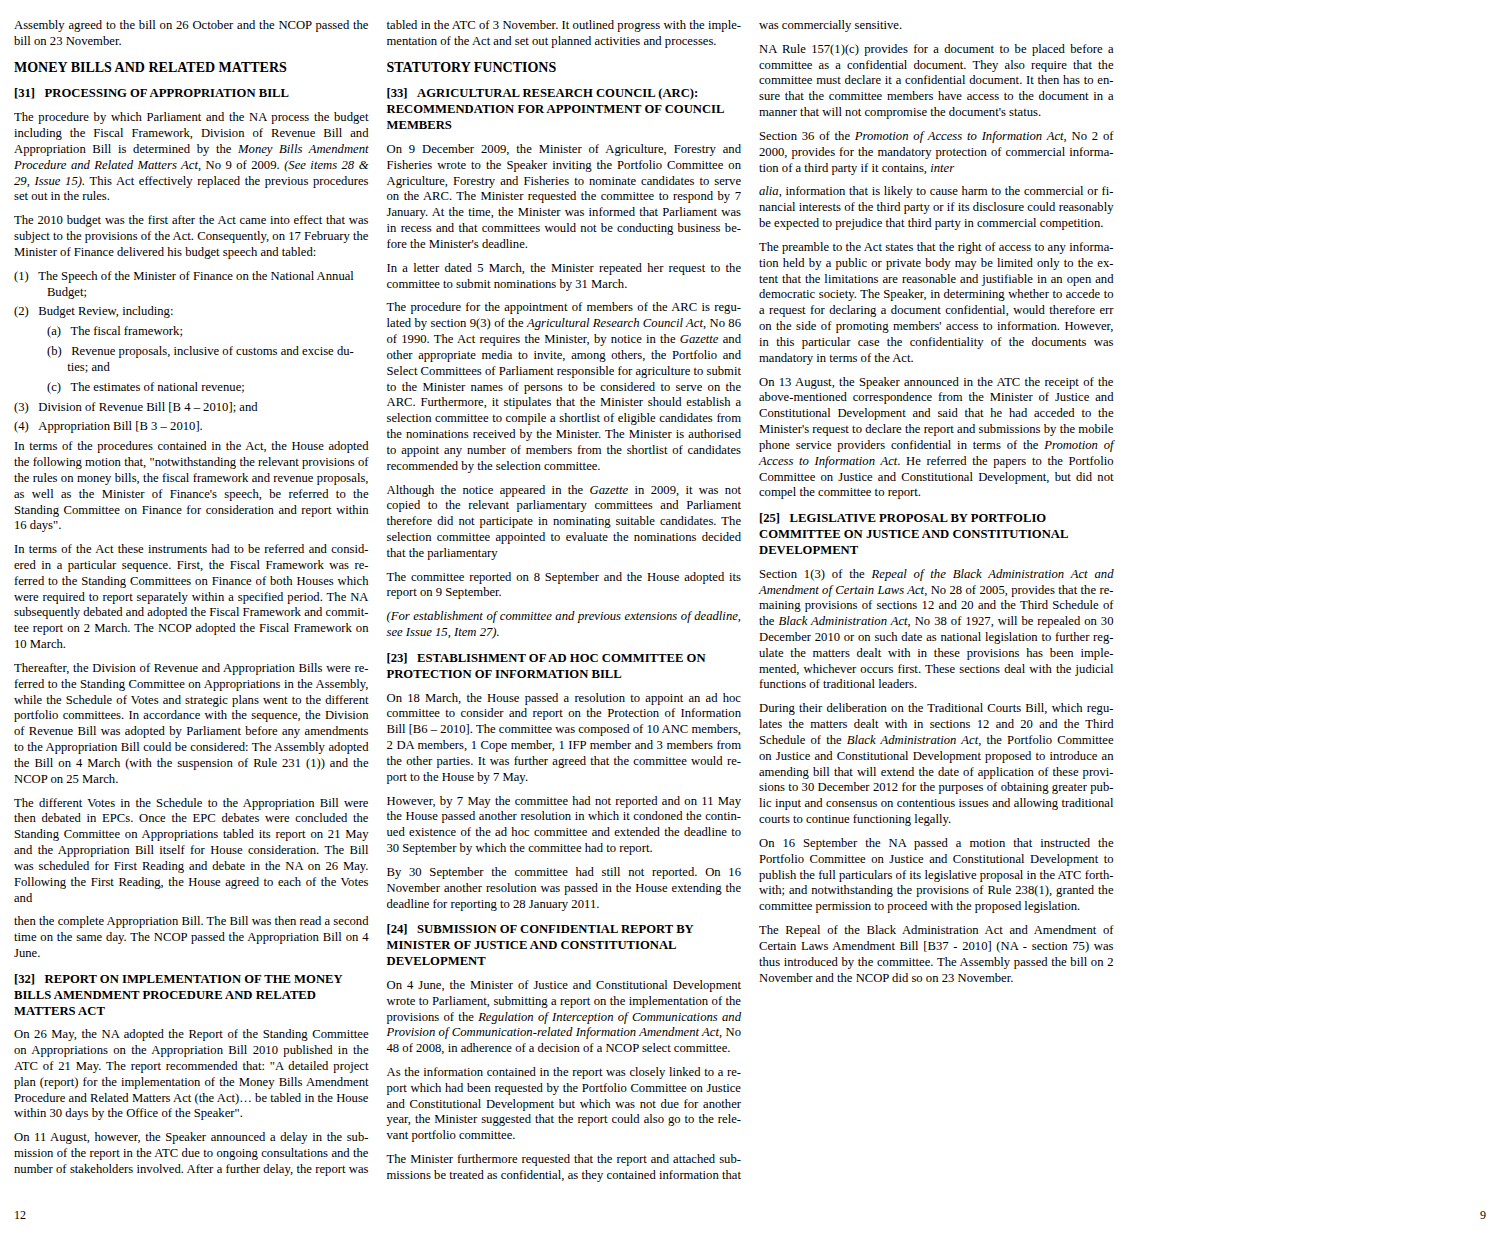Assembly agreed to the bill on 26 October and the NCOP passed the bill on 23 November.
MONEY BILLS AND RELATED MATTERS
[31] PROCESSING OF APPROPRIATION BILL
The procedure by which Parliament and the NA process the budget including the Fiscal Framework, Division of Revenue Bill and Appropriation Bill is determined by the Money Bills Amendment Procedure and Related Matters Act, No 9 of 2009. (See items 28 & 29, Issue 15). This Act effectively replaced the previous procedures set out in the rules.
The 2010 budget was the first after the Act came into effect that was subject to the provisions of the Act. Consequently, on 17 February the Minister of Finance delivered his budget speech and tabled:
(1) The Speech of the Minister of Finance on the National Annual Budget;
(2) Budget Review, including:
(a) The fiscal framework;
(b) Revenue proposals, inclusive of customs and excise duties; and
(c) The estimates of national revenue;
(3) Division of Revenue Bill [B 4 – 2010]; and
(4) Appropriation Bill [B 3 – 2010].
In terms of the procedures contained in the Act, the House adopted the following motion that, "notwithstanding the relevant provisions of the rules on money bills, the fiscal framework and revenue proposals, as well as the Minister of Finance's speech, be referred to the Standing Committee on Finance for consideration and report within 16 days".
In terms of the Act these instruments had to be referred and considered in a particular sequence. First, the Fiscal Framework was referred to the Standing Committees on Finance of both Houses which were required to report separately within a specified period. The NA subsequently debated and adopted the Fiscal Framework and committee report on 2 March. The NCOP adopted the Fiscal Framework on 10 March.
Thereafter, the Division of Revenue and Appropriation Bills were referred to the Standing Committee on Appropriations in the Assembly, while the Schedule of Votes and strategic plans went to the different portfolio committees. In accordance with the sequence, the Division of Revenue Bill was adopted by Parliament before any amendments to the Appropriation Bill could be considered: The Assembly adopted the Bill on 4 March (with the suspension of Rule 231 (1)) and the NCOP on 25 March.
The different Votes in the Schedule to the Appropriation Bill were then debated in EPCs. Once the EPC debates were concluded the Standing Committee on Appropriations tabled its report on 21 May and the Appropriation Bill itself for House consideration. The Bill was scheduled for First Reading and debate in the NA on 26 May. Following the First Reading, the House agreed to each of the Votes and
then the complete Appropriation Bill. The Bill was then read a second time on the same day. The NCOP passed the Appropriation Bill on 4 June.
[32] REPORT ON IMPLEMENTATION OF THE MONEY BILLS AMENDMENT PROCEDURE AND RELATED MATTERS ACT
On 26 May, the NA adopted the Report of the Standing Committee on Appropriations on the Appropriation Bill 2010 published in the ATC of 21 May. The report recommended that: "A detailed project plan (report) for the implementation of the Money Bills Amendment Procedure and Related Matters Act (the Act)… be tabled in the House within 30 days by the Office of the Speaker".
On 11 August, however, the Speaker announced a delay in the submission of the report in the ATC due to ongoing consultations and the number of stakeholders involved. After a further delay, the report was tabled in the ATC of 3 November. It outlined progress with the implementation of the Act and set out planned activities and processes.
STATUTORY FUNCTIONS
[33] AGRICULTURAL RESEARCH COUNCIL (ARC): RECOMMENDATION FOR APPOINTMENT OF COUNCIL MEMBERS
On 9 December 2009, the Minister of Agriculture, Forestry and Fisheries wrote to the Speaker inviting the Portfolio Committee on Agriculture, Forestry and Fisheries to nominate candidates to serve on the ARC. The Minister requested the committee to respond by 7 January. At the time, the Minister was informed that Parliament was in recess and that committees would not be conducting business before the Minister's deadline.
In a letter dated 5 March, the Minister repeated her request to the committee to submit nominations by 31 March.
The procedure for the appointment of members of the ARC is regulated by section 9(3) of the Agricultural Research Council Act, No 86 of 1990. The Act requires the Minister, by notice in the Gazette and other appropriate media to invite, among others, the Portfolio and Select Committees of Parliament responsible for agriculture to submit to the Minister names of persons to be considered to serve on the ARC. Furthermore, it stipulates that the Minister should establish a selection committee to compile a shortlist of eligible candidates from the nominations received by the Minister. The Minister is authorised to appoint any number of members from the shortlist of candidates recommended by the selection committee.
Although the notice appeared in the Gazette in 2009, it was not copied to the relevant parliamentary committees and Parliament therefore did not participate in nominating suitable candidates. The selection committee appointed to evaluate the nominations decided that the parliamentary
The committee reported on 8 September and the House adopted its report on 9 September.
(For establishment of committee and previous extensions of deadline, see Issue 15, Item 27).
[23] ESTABLISHMENT OF AD HOC COMMITTEE ON PROTECTION OF INFORMATION BILL
On 18 March, the House passed a resolution to appoint an ad hoc committee to consider and report on the Protection of Information Bill [B6 – 2010]. The committee was composed of 10 ANC members, 2 DA members, 1 Cope member, 1 IFP member and 3 members from the other parties. It was further agreed that the committee would report to the House by 7 May.
However, by 7 May the committee had not reported and on 11 May the House passed another resolution in which it condoned the continued existence of the ad hoc committee and extended the deadline to 30 September by which the committee had to report.
By 30 September the committee had still not reported. On 16 November another resolution was passed in the House extending the deadline for reporting to 28 January 2011.
[24] SUBMISSION OF CONFIDENTIAL REPORT BY MINISTER OF JUSTICE AND CONSTITUTIONAL DEVELOPMENT
On 4 June, the Minister of Justice and Constitutional Development wrote to Parliament, submitting a report on the implementation of the provisions of the Regulation of Interception of Communications and Provision of Communication-related Information Amendment Act, No 48 of 2008, in adherence of a decision of a NCOP select committee.
As the information contained in the report was closely linked to a report which had been requested by the Portfolio Committee on Justice and Constitutional Development but which was not due for another year, the Minister suggested that the report could also go to the relevant portfolio committee.
The Minister furthermore requested that the report and attached submissions be treated as confidential, as they contained information that was commercially sensitive.
NA Rule 157(1)(c) provides for a document to be placed before a committee as a confidential document. They also require that the committee must declare it a confidential document. It then has to ensure that the committee members have access to the document in a manner that will not compromise the document's status.
Section 36 of the Promotion of Access to Information Act, No 2 of 2000, provides for the mandatory protection of commercial information of a third party if it contains, inter
alia, information that is likely to cause harm to the commercial or financial interests of the third party or if its disclosure could reasonably be expected to prejudice that third party in commercial competition.
The preamble to the Act states that the right of access to any information held by a public or private body may be limited only to the extent that the limitations are reasonable and justifiable in an open and democratic society. The Speaker, in determining whether to accede to a request for declaring a document confidential, would therefore err on the side of promoting members' access to information. However, in this particular case the confidentiality of the documents was mandatory in terms of the Act.
On 13 August, the Speaker announced in the ATC the receipt of the above-mentioned correspondence from the Minister of Justice and Constitutional Development and said that he had acceded to the Minister's request to declare the report and submissions by the mobile phone service providers confidential in terms of the Promotion of Access to Information Act. He referred the papers to the Portfolio Committee on Justice and Constitutional Development, but did not compel the committee to report.
[25] LEGISLATIVE PROPOSAL BY PORTFOLIO COMMITTEE ON JUSTICE AND CONSTITUTIONAL DEVELOPMENT
Section 1(3) of the Repeal of the Black Administration Act and Amendment of Certain Laws Act, No 28 of 2005, provides that the remaining provisions of sections 12 and 20 and the Third Schedule of the Black Administration Act, No 38 of 1927, will be repealed on 30 December 2010 or on such date as national legislation to further regulate the matters dealt with in these provisions has been implemented, whichever occurs first. These sections deal with the judicial functions of traditional leaders.
During their deliberation on the Traditional Courts Bill, which regulates the matters dealt with in sections 12 and 20 and the Third Schedule of the Black Administration Act, the Portfolio Committee on Justice and Constitutional Development proposed to introduce an amending bill that will extend the date of application of these provisions to 30 December 2012 for the purposes of obtaining greater public input and consensus on contentious issues and allowing traditional courts to continue functioning legally.
On 16 September the NA passed a motion that instructed the Portfolio Committee on Justice and Constitutional Development to publish the full particulars of its legislative proposal in the ATC forthwith; and notwithstanding the provisions of Rule 238(1), granted the committee permission to proceed with the proposed legislation.
The Repeal of the Black Administration Act and Amendment of Certain Laws Amendment Bill [B37 - 2010] (NA - section 75) was thus introduced by the committee. The Assembly passed the bill on 2 November and the NCOP did so on 23 November.
12 9